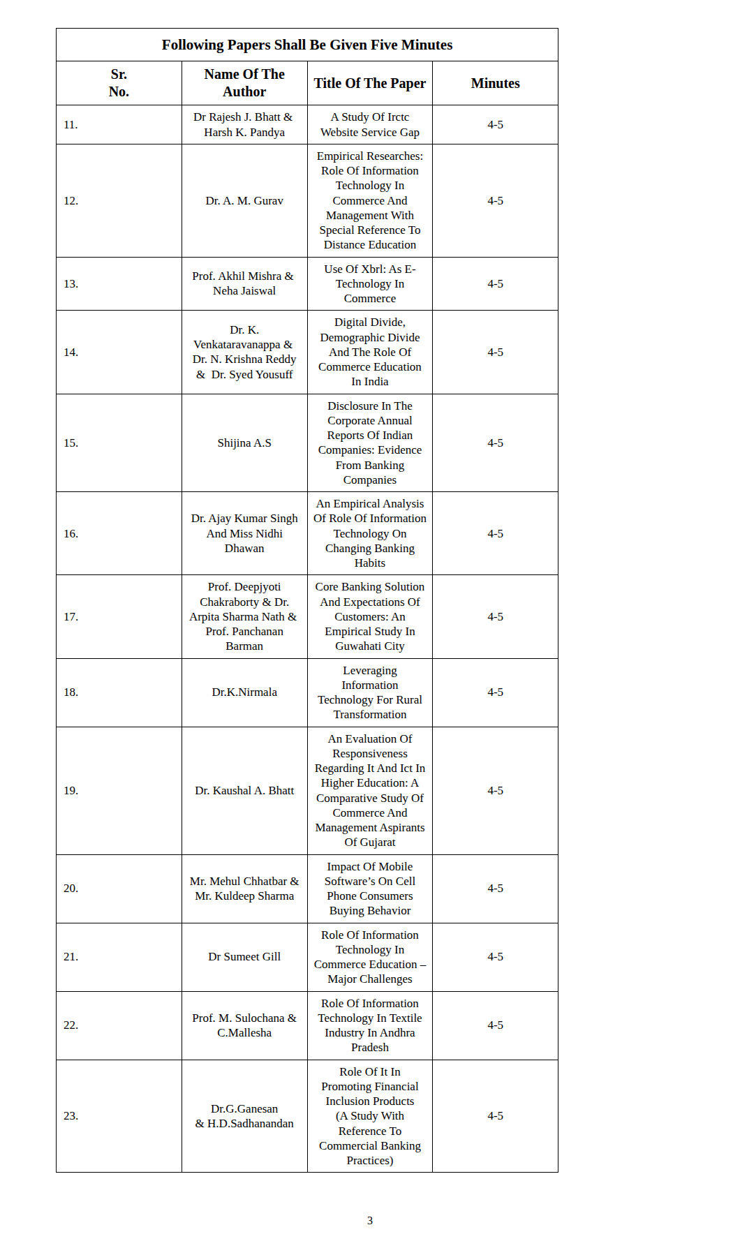| Following Papers Shall Be Given Five Minutes | |
| Sr. No. | Name Of The Author | Title Of The Paper | Minutes |
| 11. | Dr Rajesh J. Bhatt & Harsh K. Pandya | A Study Of Irctc Website Service Gap | 4-5 |
| 12. | Dr. A. M. Gurav | Empirical Researches: Role Of Information Technology In Commerce And Management With Special Reference To Distance Education | 4-5 |
| 13. | Prof. Akhil Mishra & Neha Jaiswal | Use Of Xbrl: As E-Technology In Commerce | 4-5 |
| 14. | Dr. K. Venkataravanappa & Dr. N. Krishna Reddy & Dr. Syed Yousuff | Digital Divide, Demographic Divide And The Role Of Commerce Education In India | 4-5 |
| 15. | Shijina A.S | Disclosure In The Corporate Annual Reports Of Indian Companies: Evidence From Banking Companies | 4-5 |
| 16. | Dr. Ajay Kumar Singh And Miss Nidhi Dhawan | An Empirical Analysis Of Role Of Information Technology On Changing Banking Habits | 4-5 |
| 17. | Prof. Deepjyoti Chakraborty & Dr. Arpita Sharma Nath & Prof. Panchanan Barman | Core Banking Solution And Expectations Of Customers: An Empirical Study In Guwahati City | 4-5 |
| 18. | Dr.K.Nirmala | Leveraging Information Technology For Rural Transformation | 4-5 |
| 19. | Dr. Kaushal A. Bhatt | An Evaluation Of Responsiveness Regarding It And Ict In Higher Education: A Comparative Study Of Commerce And Management Aspirants Of Gujarat | 4-5 |
| 20. | Mr. Mehul Chhatbar & Mr. Kuldeep Sharma | Impact Of Mobile Software’s On Cell Phone Consumers Buying Behavior | 4-5 |
| 21. | Dr Sumeet Gill | Role Of Information Technology In Commerce Education – Major Challenges | 4-5 |
| 22. | Prof. M. Sulochana & C.Mallesha | Role Of Information Technology In Textile Industry In Andhra Pradesh | 4-5 |
| 23. | Dr.G.Ganesan & H.D.Sadhanandan | Role Of It In Promoting Financial Inclusion Products (A Study With Reference To Commercial Banking Practices) | 4-5 |
3